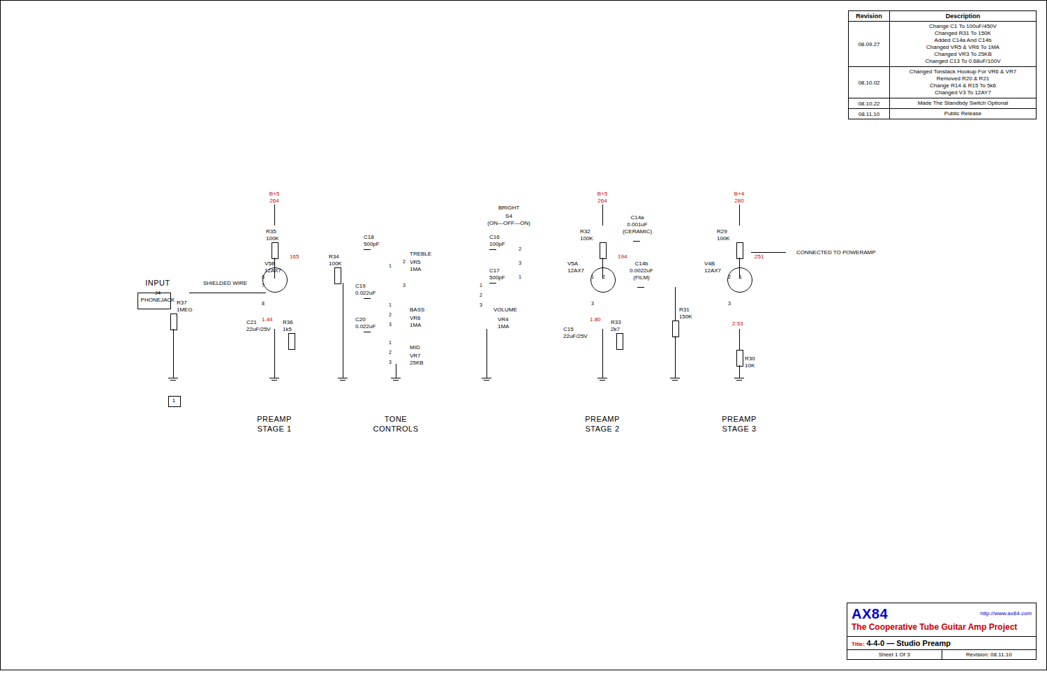AX84 — The Cooperative Tube Guitar Amp Project — 4-4-0 Studio Preamp, Sheet 1 of 3, Revision 08.11.10
| Revision | Description |
| --- | --- |
| 08.09.27 | Change C1 To 100uF/450V Changed R31 To 150K Added C14a And C14b Changed VR5 & VR6 To 1MA Changed VR3 To 25KB Changed C13 To 0.68uF/100V |
| 08.10.02 | Changed Tonstack Hookup For VR6 & VR7 Removed R20 & R21 Change R14 & R15 To 5k6 Changed V3 To 12AY7 |
| 08.10.22 | Made The Standbdy Switch Optional |
| 08.11.10 | Public Release |
AX84
The Cooperative Tube Guitar Amp Project
http://www.ax84.com
Title: 4-4-0 — Studio Preamp
Sheet 1 Of 3
Revision: 08.11.10
INPUT
J4
PHONEJACK
SHIELDED WIRE
R37
1MEG
1
B+5
264
R35
100K
165
V5B
12AX7
6
7
8
1.44
C21
22uF/25V
R36
1k5
PREAMP
STAGE 1
R34
100K
C18
500pF
C19
0.022uF
C20
0.022uF
TREBLE
VR5
1MA
1
2
3
BASS
VR6
1MA
1
2
3
MID
VR7
25KB
1
2
3
TONE
CONTROLS
BRIGHT
S4
(ON—OFF—ON)
2
3
1
C16
100pF
C17
500pF
VOLUME
VR4
1MA
1
2
3
B+5
264
R32
100K
194
V5A
12AX7
1
2
3
1.80
C15
22uF/25V
R33
2k7
PREAMP
STAGE 2
C14a
0.001uF
(CERAMIC)
C14b
0.0022uF
(FILM)
R31
150K
B+4
280
R29
100K
251
V4B
12AX7
2
1
3
2.53
R30
10K
PREAMP
STAGE 3
CONNECTED TO POWERAMP